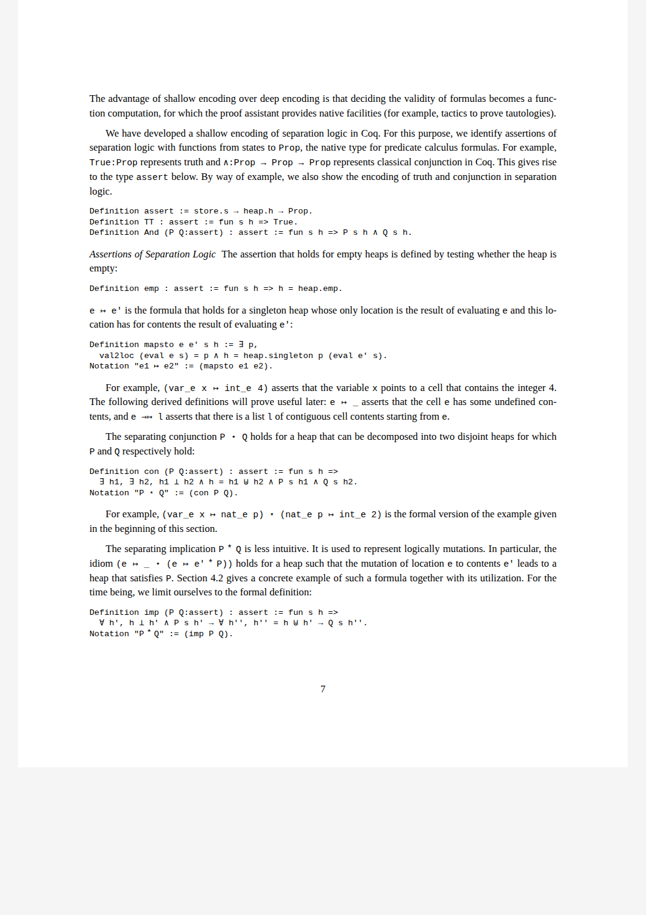The advantage of shallow encoding over deep encoding is that deciding the validity of formulas becomes a function computation, for which the proof assistant provides native facilities (for example, tactics to prove tautologies).
We have developed a shallow encoding of separation logic in Coq. For this purpose, we identify assertions of separation logic with functions from states to Prop, the native type for predicate calculus formulas. For example, True:Prop represents truth and ∧:Prop → Prop → Prop represents classical conjunction in Coq. This gives rise to the type assert below. By way of example, we also show the encoding of truth and conjunction in separation logic.
Definition assert := store.s → heap.h → Prop.
Definition TT : assert := fun s h => True.
Definition And (P Q:assert) : assert := fun s h => P s h ∧ Q s h.
Assertions of Separation Logic The assertion that holds for empty heaps is defined by testing whether the heap is empty:
Definition emp : assert := fun s h => h = heap.emp.
e ↦ e' is the formula that holds for a singleton heap whose only location is the result of evaluating e and this location has for contents the result of evaluating e':
Definition mapsto e e' s h := ∃ p,
  val2loc (eval e s) = p ∧ h = heap.singleton p (eval e' s).
Notation "e1 ↦ e2" := (mapsto e1 e2).
For example, (var_e x ↦ int_e 4) asserts that the variable x points to a cell that contains the integer 4. The following derived definitions will prove useful later: e ↦ _ asserts that the cell e has some undefined contents, and e ⇒↦ l asserts that there is a list l of contiguous cell contents starting from e.
The separating conjunction P ⋆ Q holds for a heap that can be decomposed into two disjoint heaps for which P and Q respectively hold:
Definition con (P Q:assert) : assert := fun s h =>
  ∃ h1, ∃ h2, h1 ⊥ h2 ∧ h = h1 ⊎ h2 ∧ P s h1 ∧ Q s h2.
Notation "P ⋆ Q" := (con P Q).
For example, (var_e x ↦ nat_e p) ⋆ (nat_e p ↦ int_e 2) is the formal version of the example given in the beginning of this section.
The separating implication P ⃰ Q is less intuitive. It is used to represent logically mutations. In particular, the idiom (e ↦ _ ⋆ (e ↦ e' ⃰ P)) holds for a heap such that the mutation of location e to contents e' leads to a heap that satisfies P. Section 4.2 gives a concrete example of such a formula together with its utilization. For the time being, we limit ourselves to the formal definition:
Definition imp (P Q:assert) : assert := fun s h =>
  ∀ h', h ⊥ h' ∧ P s h' → ∀ h'', h'' = h ⊎ h' → Q s h''.
Notation "P ⃰ Q" := (imp P Q).
7